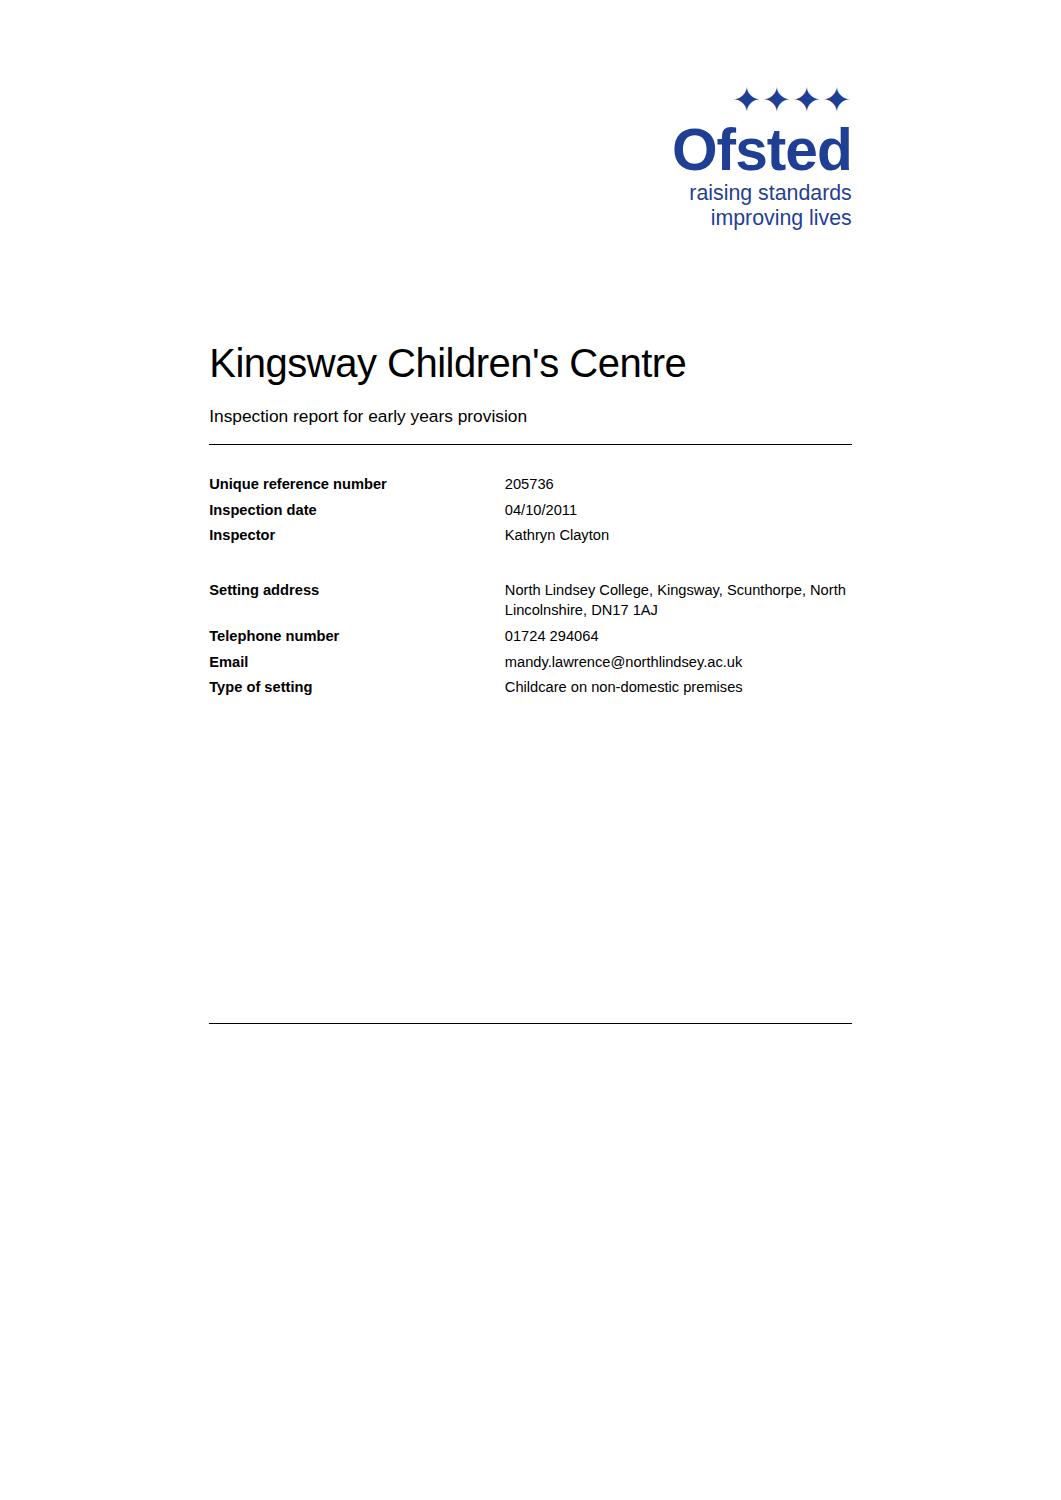✦✦✦✦
Ofsted
raising standards
improving lives
Kingsway Children's Centre
Inspection report for early years provision
| Unique reference number | 205736 |
| Inspection date | 04/10/2011 |
| Inspector | Kathryn Clayton |
| Setting address | North Lindsey College, Kingsway, Scunthorpe, North Lincolnshire, DN17 1AJ |
| Telephone number | 01724 294064 |
| Email | mandy.lawrence@northlindsey.ac.uk |
| Type of setting | Childcare on non-domestic premises |